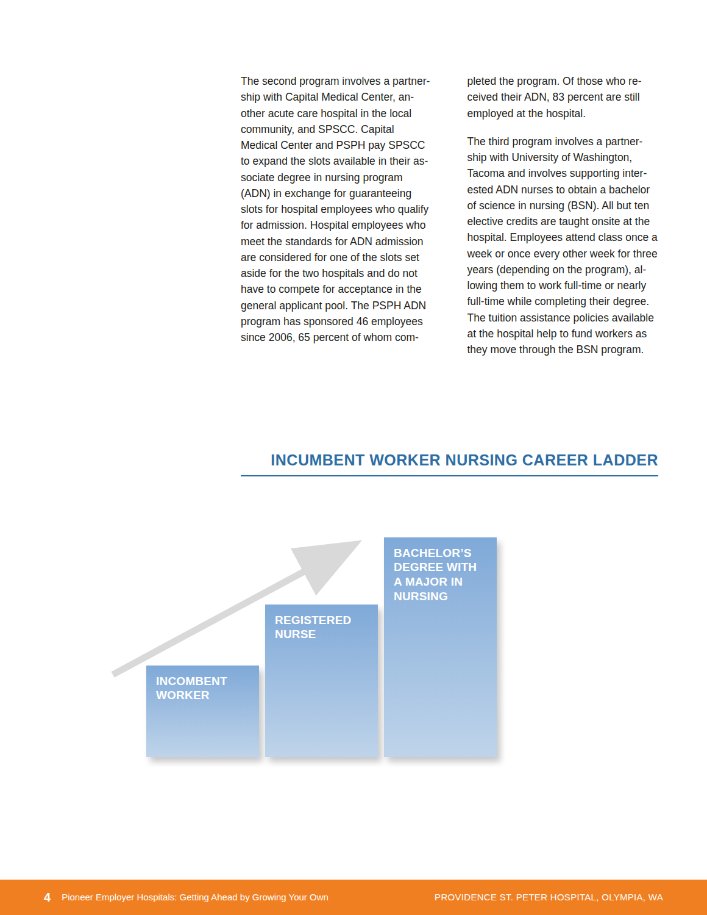The second program involves a partnership with Capital Medical Center, another acute care hospital in the local community, and SPSCC. Capital Medical Center and PSPH pay SPSCC to expand the slots available in their associate degree in nursing program (ADN) in exchange for guaranteeing slots for hospital employees who qualify for admission. Hospital employees who meet the standards for ADN admission are considered for one of the slots set aside for the two hospitals and do not have to compete for acceptance in the general applicant pool. The PSPH ADN program has sponsored 46 employees since 2006, 65 percent of whom completed the program. Of those who received their ADN, 83 percent are still employed at the hospital.
The third program involves a partnership with University of Washington, Tacoma and involves supporting interested ADN nurses to obtain a bachelor of science in nursing (BSN). All but ten elective credits are taught onsite at the hospital. Employees attend class once a week or once every other week for three years (depending on the program), allowing them to work full-time or nearly full-time while completing their degree. The tuition assistance policies available at the hospital help to fund workers as they move through the BSN program.
Incumbent Worker Nursing Career Ladder
Incombent
Worker
Registered
Nurse
Bachelor’s
Degree with
a Major in
Nursing
4 Pioneer Employer Hospitals: Getting Ahead by Growing Your Own PROVIDENCE ST. PETER HOSPITAL, OLYMPIA, WA